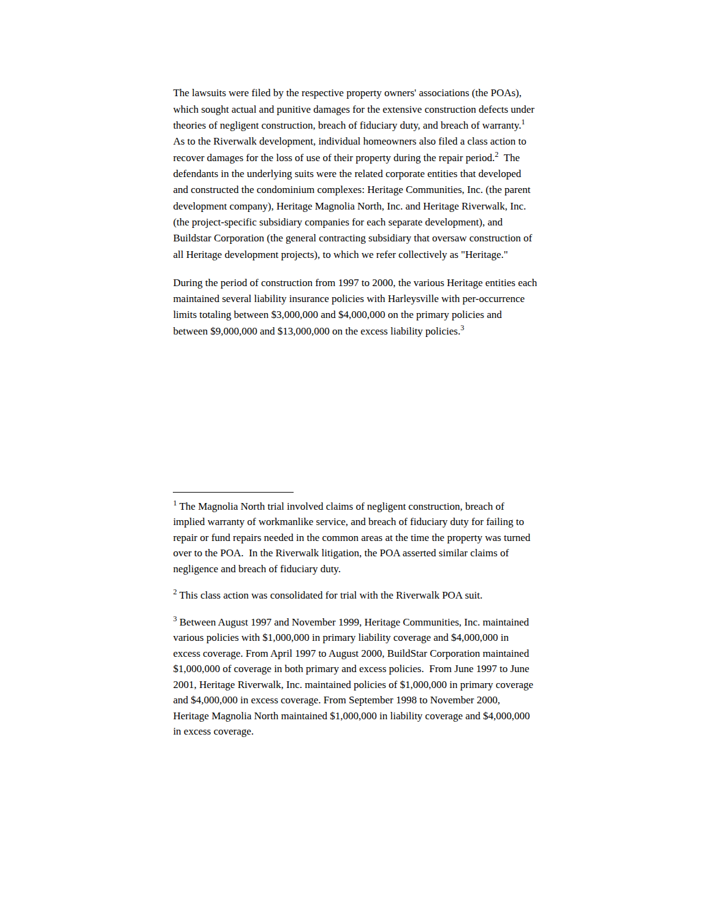The lawsuits were filed by the respective property owners' associations (the POAs), which sought actual and punitive damages for the extensive construction defects under theories of negligent construction, breach of fiduciary duty, and breach of warranty.1 As to the Riverwalk development, individual homeowners also filed a class action to recover damages for the loss of use of their property during the repair period.2 The defendants in the underlying suits were the related corporate entities that developed and constructed the condominium complexes: Heritage Communities, Inc. (the parent development company), Heritage Magnolia North, Inc. and Heritage Riverwalk, Inc. (the project-specific subsidiary companies for each separate development), and Buildstar Corporation (the general contracting subsidiary that oversaw construction of all Heritage development projects), to which we refer collectively as "Heritage."
During the period of construction from 1997 to 2000, the various Heritage entities each maintained several liability insurance policies with Harleysville with per-occurrence limits totaling between $3,000,000 and $4,000,000 on the primary policies and between $9,000,000 and $13,000,000 on the excess liability policies.3
1 The Magnolia North trial involved claims of negligent construction, breach of implied warranty of workmanlike service, and breach of fiduciary duty for failing to repair or fund repairs needed in the common areas at the time the property was turned over to the POA. In the Riverwalk litigation, the POA asserted similar claims of negligence and breach of fiduciary duty.
2 This class action was consolidated for trial with the Riverwalk POA suit.
3 Between August 1997 and November 1999, Heritage Communities, Inc. maintained various policies with $1,000,000 in primary liability coverage and $4,000,000 in excess coverage. From April 1997 to August 2000, BuildStar Corporation maintained $1,000,000 of coverage in both primary and excess policies. From June 1997 to June 2001, Heritage Riverwalk, Inc. maintained policies of $1,000,000 in primary coverage and $4,000,000 in excess coverage. From September 1998 to November 2000, Heritage Magnolia North maintained $1,000,000 in liability coverage and $4,000,000 in excess coverage.